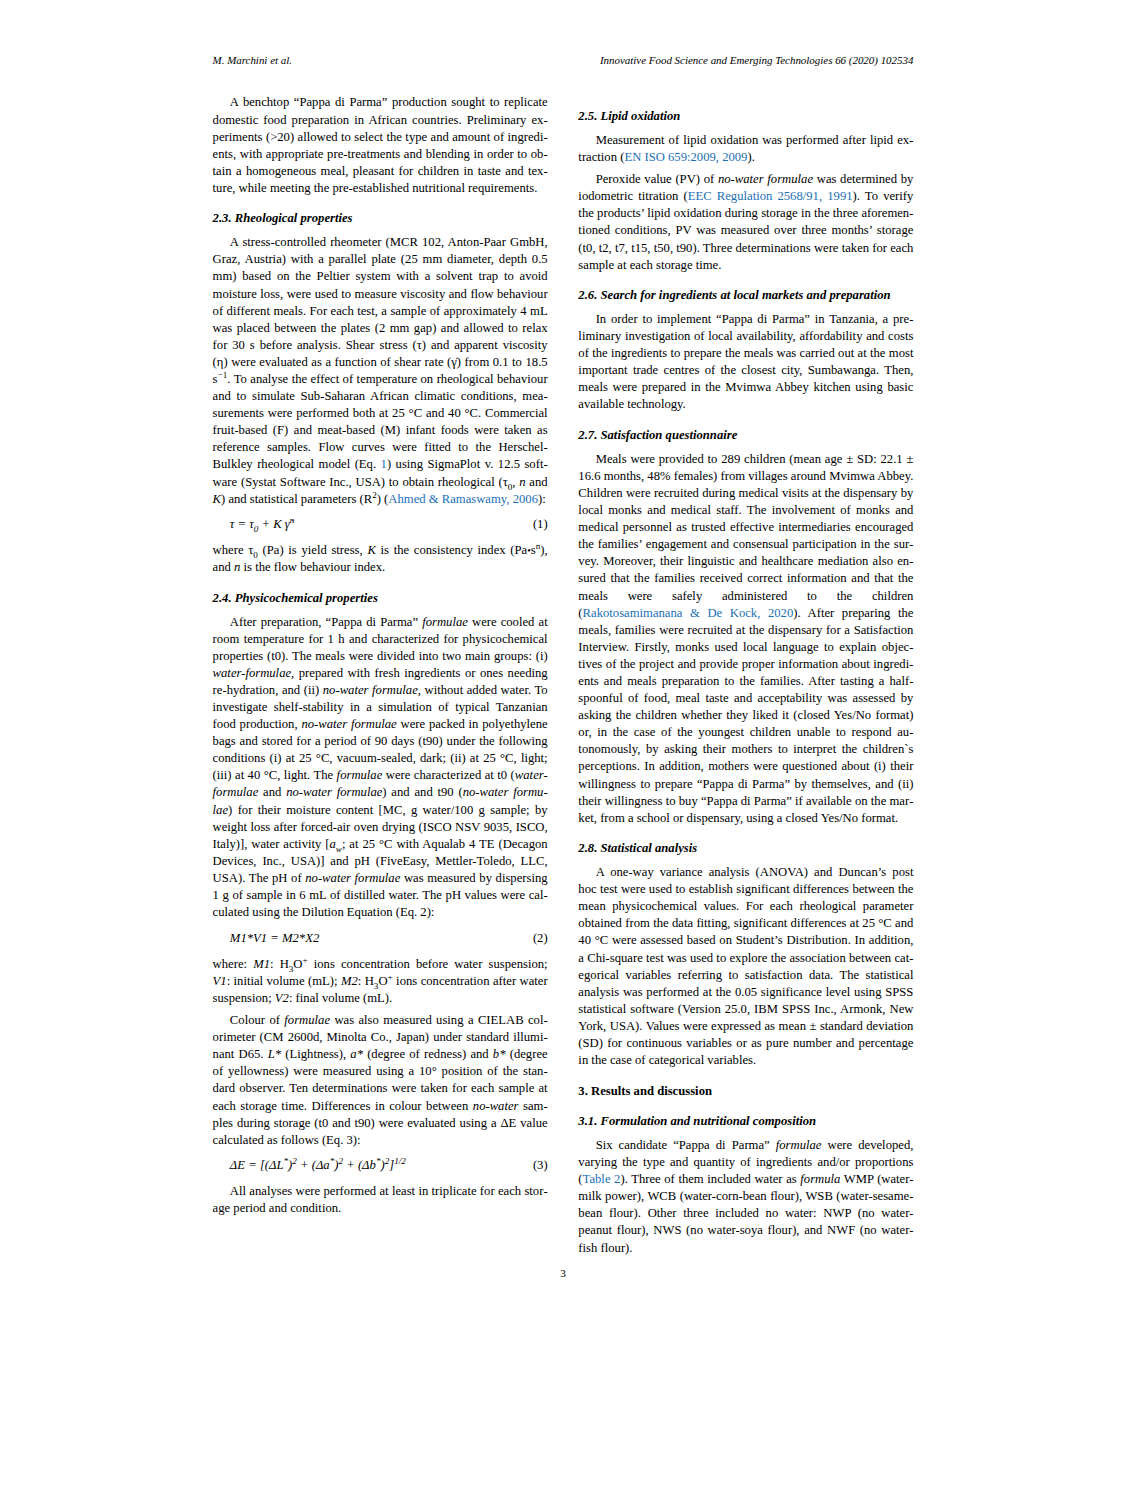M. Marchini et al.
Innovative Food Science and Emerging Technologies 66 (2020) 102534
A benchtop “Pappa di Parma” production sought to replicate domestic food preparation in African countries. Preliminary experiments (>20) allowed to select the type and amount of ingredients, with appropriate pre-treatments and blending in order to obtain a homogeneous meal, pleasant for children in taste and texture, while meeting the pre-established nutritional requirements.
2.3. Rheological properties
A stress-controlled rheometer (MCR 102, Anton-Paar GmbH, Graz, Austria) with a parallel plate (25 mm diameter, depth 0.5 mm) based on the Peltier system with a solvent trap to avoid moisture loss, were used to measure viscosity and flow behaviour of different meals. For each test, a sample of approximately 4 mL was placed between the plates (2 mm gap) and allowed to relax for 30 s before analysis. Shear stress (τ) and apparent viscosity (η) were evaluated as a function of shear rate (γ̇) from 0.1 to 18.5 s−1. To analyse the effect of temperature on rheological behaviour and to simulate Sub-Saharan African climatic conditions, measurements were performed both at 25 °C and 40 °C. Commercial fruit-based (F) and meat-based (M) infant foods were taken as reference samples. Flow curves were fitted to the Herschel-Bulkley rheological model (Eq. 1) using SigmaPlot v. 12.5 software (Systat Software Inc., USA) to obtain rheological (τ0, n and K) and statistical parameters (R2) (Ahmed & Ramaswamy, 2006):
τ = τ0 + K γ̇n
(1)
where τ0 (Pa) is yield stress, K is the consistency index (Pa•sn), and n is the flow behaviour index.
2.4. Physicochemical properties
After preparation, “Pappa di Parma” formulae were cooled at room temperature for 1 h and characterized for physicochemical properties (t0). The meals were divided into two main groups: (i) water-formulae, prepared with fresh ingredients or ones needing re-hydration, and (ii) no-water formulae, without added water. To investigate shelf-stability in a simulation of typical Tanzanian food production, no-water formulae were packed in polyethylene bags and stored for a period of 90 days (t90) under the following conditions (i) at 25 °C, vacuum-sealed, dark; (ii) at 25 °C, light; (iii) at 40 °C, light. The formulae were characterized at t0 (water-formulae and no-water formulae) and and t90 (no-water formulae) for their moisture content [MC, g water/100 g sample; by weight loss after forced-air oven drying (ISCO NSV 9035, ISCO, Italy)], water activity [aw; at 25 °C with Aqualab 4 TE (Decagon Devices, Inc., USA)] and pH (FiveEasy, Mettler-Toledo, LLC, USA). The pH of no-water formulae was measured by dispersing 1 g of sample in 6 mL of distilled water. The pH values were calculated using the Dilution Equation (Eq. 2):
M1*V1 = M2*X2
(2)
where: M1: H3O+ ions concentration before water suspension; V1: initial volume (mL); M2: H3O+ ions concentration after water suspension; V2: final volume (mL).
Colour of formulae was also measured using a CIELAB colorimeter (CM 2600d, Minolta Co., Japan) under standard illuminant D65. L* (Lightness), a* (degree of redness) and b* (degree of yellowness) were measured using a 10° position of the standard observer. Ten determinations were taken for each sample at each storage time. Differences in colour between no-water samples during storage (t0 and t90) were evaluated using a ΔE value calculated as follows (Eq. 3):
ΔE = [(ΔL*)2 + (Δa*)2 + (Δb*)2]1/2
(3)
All analyses were performed at least in triplicate for each storage period and condition.
2.5. Lipid oxidation
Measurement of lipid oxidation was performed after lipid extraction (EN ISO 659:2009, 2009).
Peroxide value (PV) of no-water formulae was determined by iodometric titration (EEC Regulation 2568/91, 1991). To verify the products’ lipid oxidation during storage in the three aforementioned conditions, PV was measured over three months’ storage (t0, t2, t7, t15, t50, t90). Three determinations were taken for each sample at each storage time.
2.6. Search for ingredients at local markets and preparation
In order to implement “Pappa di Parma” in Tanzania, a preliminary investigation of local availability, affordability and costs of the ingredients to prepare the meals was carried out at the most important trade centres of the closest city, Sumbawanga. Then, meals were prepared in the Mvimwa Abbey kitchen using basic available technology.
2.7. Satisfaction questionnaire
Meals were provided to 289 children (mean age ± SD: 22.1 ± 16.6 months, 48% females) from villages around Mvimwa Abbey. Children were recruited during medical visits at the dispensary by local monks and medical staff. The involvement of monks and medical personnel as trusted effective intermediaries encouraged the families’ engagement and consensual participation in the survey. Moreover, their linguistic and healthcare mediation also ensured that the families received correct information and that the meals were safely administered to the children (Rakotosamimanana & De Kock, 2020). After preparing the meals, families were recruited at the dispensary for a Satisfaction Interview. Firstly, monks used local language to explain objectives of the project and provide proper information about ingredients and meals preparation to the families. After tasting a half-spoonful of food, meal taste and acceptability was assessed by asking the children whether they liked it (closed Yes/No format) or, in the case of the youngest children unable to respond autonomously, by asking their mothers to interpret the children`s perceptions. In addition, mothers were questioned about (i) their willingness to prepare “Pappa di Parma” by themselves, and (ii) their willingness to buy “Pappa di Parma” if available on the market, from a school or dispensary, using a closed Yes/No format.
2.8. Statistical analysis
A one-way variance analysis (ANOVA) and Duncan’s post hoc test were used to establish significant differences between the mean physicochemical values. For each rheological parameter obtained from the data fitting, significant differences at 25 °C and 40 °C were assessed based on Student’s Distribution. In addition, a Chi-square test was used to explore the association between categorical variables referring to satisfaction data. The statistical analysis was performed at the 0.05 significance level using SPSS statistical software (Version 25.0, IBM SPSS Inc., Armonk, New York, USA). Values were expressed as mean ± standard deviation (SD) for continuous variables or as pure number and percentage in the case of categorical variables.
3. Results and discussion
3.1. Formulation and nutritional composition
Six candidate “Pappa di Parma” formulae were developed, varying the type and quantity of ingredients and/or proportions (Table 2). Three of them included water as formula WMP (water-milk power), WCB (water-corn-bean flour), WSB (water-sesame-bean flour). Other three included no water: NWP (no water-peanut flour), NWS (no water-soya flour), and NWF (no water-fish flour).
3